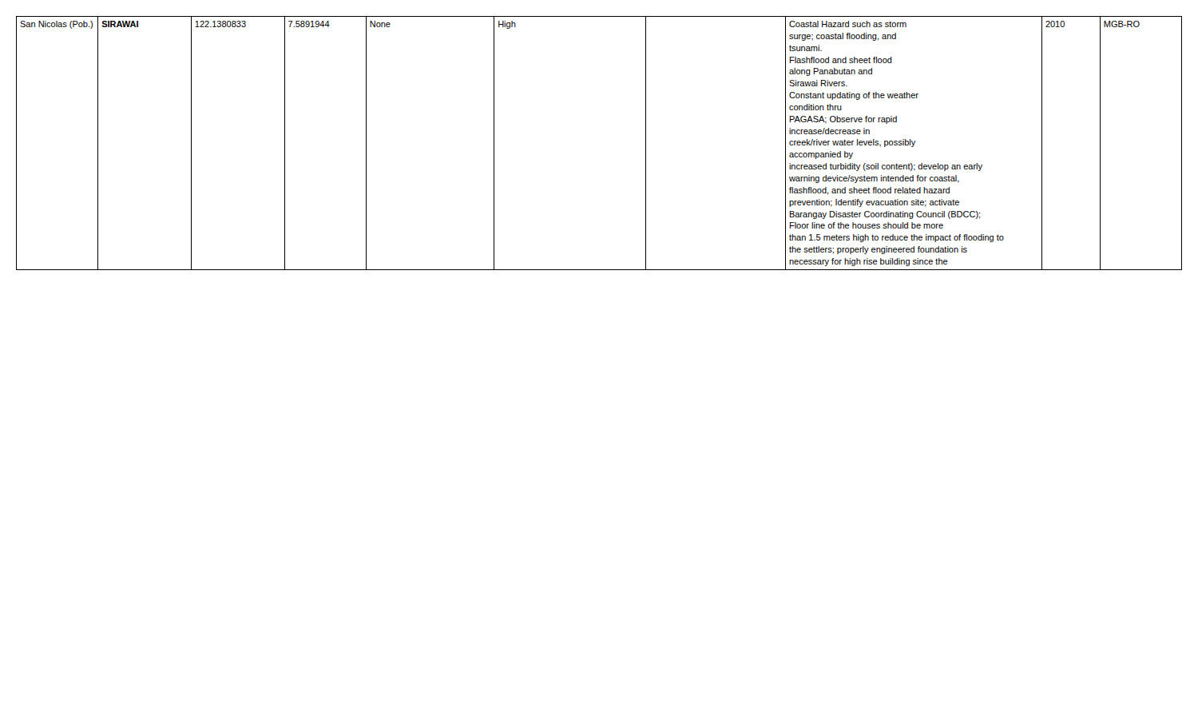| San Nicolas (Pob.) | SIRAWAI | 122.1380833 | 7.5891944 | None | High | | Coastal Hazard such as storm surge; coastal flooding, and tsunami. Flashflood and sheet flood along Panabutan and Sirawai Rivers. Constant updating of the weather condition thru PAGASA; Observe for rapid increase/decrease in creek/river water levels, possibly accompanied by increased turbidity (soil content); develop an early warning device/system intended for coastal, flashflood, and sheet flood related hazard prevention; Identify evacuation site; activate Barangay Disaster Coordinating Council (BDCC); Floor line of the houses should be more than 1.5 meters high to reduce the impact of flooding to the settlers; properly engineered foundation is necessary for high rise building since the | 2010 | MGB-RO |